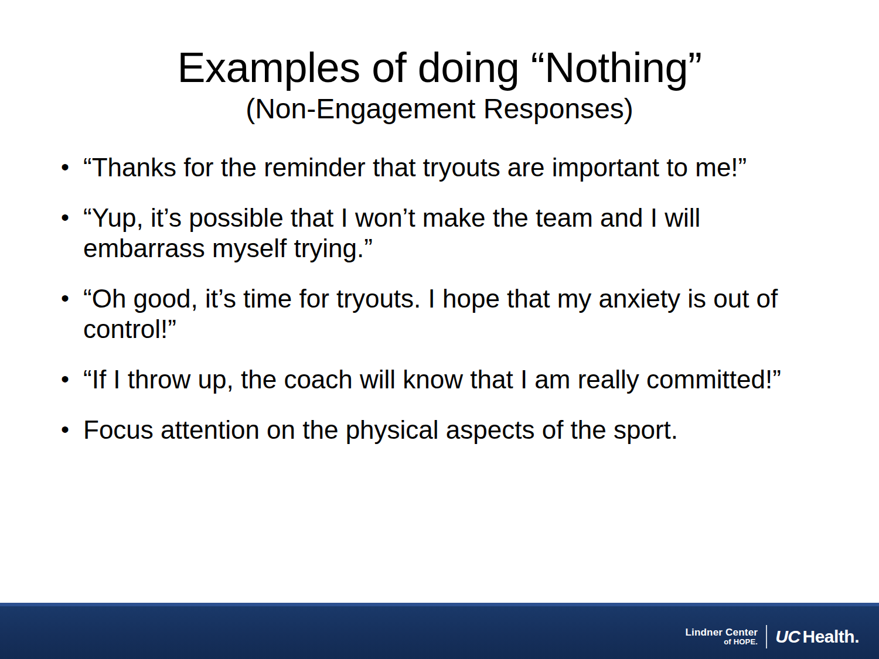Examples of doing “Nothing”
(Non-Engagement Responses)
“Thanks for the reminder that tryouts are important to me!”
“Yup, it’s possible that I won’t make the team and I will embarrass myself trying.”
“Oh good, it’s time for tryouts. I hope that my anxiety is out of control!”
“If I throw up, the coach will know that I am really committed!”
Focus attention on the physical aspects of the sport.
Lindner Centerof HOPE.
UCHealth.